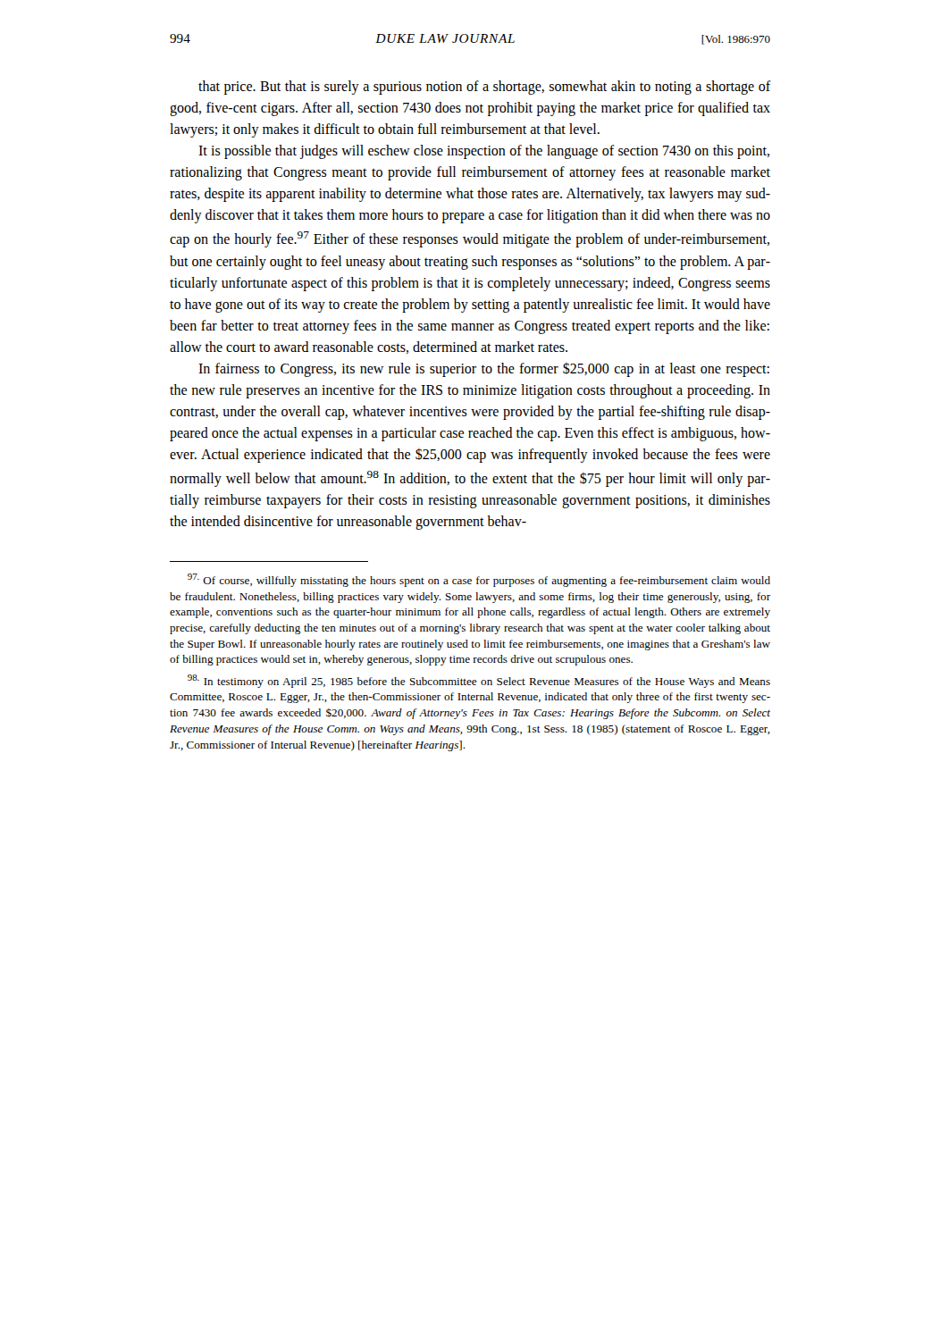994 Duke Law Journal [Vol. 1986:970
that price. But that is surely a spurious notion of a shortage, somewhat akin to noting a shortage of good, five-cent cigars. After all, section 7430 does not prohibit paying the market price for qualified tax lawyers; it only makes it difficult to obtain full reimbursement at that level.
It is possible that judges will eschew close inspection of the language of section 7430 on this point, rationalizing that Congress meant to provide full reimbursement of attorney fees at reasonable market rates, despite its apparent inability to determine what those rates are. Alternatively, tax lawyers may suddenly discover that it takes them more hours to prepare a case for litigation than it did when there was no cap on the hourly fee.97 Either of these responses would mitigate the problem of under-reimbursement, but one certainly ought to feel uneasy about treating such responses as “solutions” to the problem. A particularly unfortunate aspect of this problem is that it is completely unnecessary; indeed, Congress seems to have gone out of its way to create the problem by setting a patently unrealistic fee limit. It would have been far better to treat attorney fees in the same manner as Congress treated expert reports and the like: allow the court to award reasonable costs, determined at market rates.
In fairness to Congress, its new rule is superior to the former $25,000 cap in at least one respect: the new rule preserves an incentive for the IRS to minimize litigation costs throughout a proceeding. In contrast, under the overall cap, whatever incentives were provided by the partial fee-shifting rule disappeared once the actual expenses in a particular case reached the cap. Even this effect is ambiguous, however. Actual experience indicated that the $25,000 cap was infrequently invoked because the fees were normally well below that amount.98 In addition, to the extent that the $75 per hour limit will only partially reimburse taxpayers for their costs in resisting unreasonable government positions, it diminishes the intended disincentive for unreasonable government behav-
97. Of course, willfully misstating the hours spent on a case for purposes of augmenting a fee-reimbursement claim would be fraudulent. Nonetheless, billing practices vary widely. Some lawyers, and some firms, log their time generously, using, for example, conventions such as the quarter-hour minimum for all phone calls, regardless of actual length. Others are extremely precise, carefully deducting the ten minutes out of a morning's library research that was spent at the water cooler talking about the Super Bowl. If unreasonable hourly rates are routinely used to limit fee reimbursements, one imagines that a Gresham's law of billing practices would set in, whereby generous, sloppy time records drive out scrupulous ones.
98. In testimony on April 25, 1985 before the Subcommittee on Select Revenue Measures of the House Ways and Means Committee, Roscoe L. Egger, Jr., the then-Commissioner of Internal Revenue, indicated that only three of the first twenty section 7430 fee awards exceeded $20,000. Award of Attorney's Fees in Tax Cases: Hearings Before the Subcomm. on Select Revenue Measures of the House Comm. on Ways and Means, 99th Cong., 1st Sess. 18 (1985) (statement of Roscoe L. Egger, Jr., Commissioner of Interual Revenue) [hereinafter Hearings].